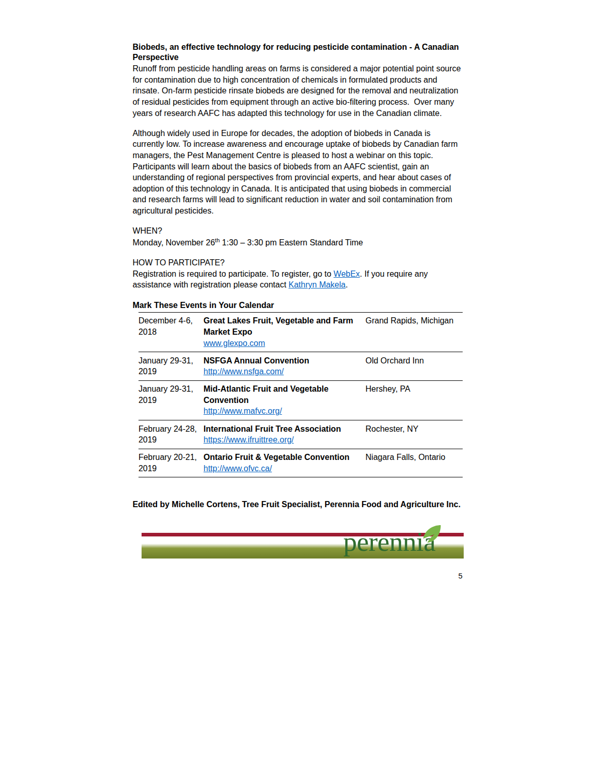Biobeds, an effective technology for reducing pesticide contamination - A Canadian Perspective
Runoff from pesticide handling areas on farms is considered a major potential point source for contamination due to high concentration of chemicals in formulated products and rinsate. On-farm pesticide rinsate biobeds are designed for the removal and neutralization of residual pesticides from equipment through an active bio-filtering process. Over many years of research AAFC has adapted this technology for use in the Canadian climate.
Although widely used in Europe for decades, the adoption of biobeds in Canada is currently low. To increase awareness and encourage uptake of biobeds by Canadian farm managers, the Pest Management Centre is pleased to host a webinar on this topic. Participants will learn about the basics of biobeds from an AAFC scientist, gain an understanding of regional perspectives from provincial experts, and hear about cases of adoption of this technology in Canada. It is anticipated that using biobeds in commercial and research farms will lead to significant reduction in water and soil contamination from agricultural pesticides.
WHEN?
Monday, November 26th 1:30 – 3:30 pm Eastern Standard Time
HOW TO PARTICIPATE?
Registration is required to participate. To register, go to WebEx. If you require any assistance with registration please contact Kathryn Makela.
Mark These Events in Your Calendar
| December 4-6, 2018 | Great Lakes Fruit, Vegetable and Farm Market Expo www.glexpo.com | Grand Rapids, Michigan |
| January 29-31, 2019 | NSFGA Annual Convention http://www.nsfga.com/ | Old Orchard Inn |
| January 29-31, 2019 | Mid-Atlantic Fruit and Vegetable Convention http://www.mafvc.org/ | Hershey, PA |
| February 24-28, 2019 | International Fruit Tree Association https://www.ifruittree.org/ | Rochester, NY |
| February 20-21, 2019 | Ontario Fruit & Vegetable Convention http://www.ofvc.ca/ | Niagara Falls, Ontario |
Edited by Michelle Cortens, Tree Fruit Specialist, Perennia Food and Agriculture Inc.
perennia
5